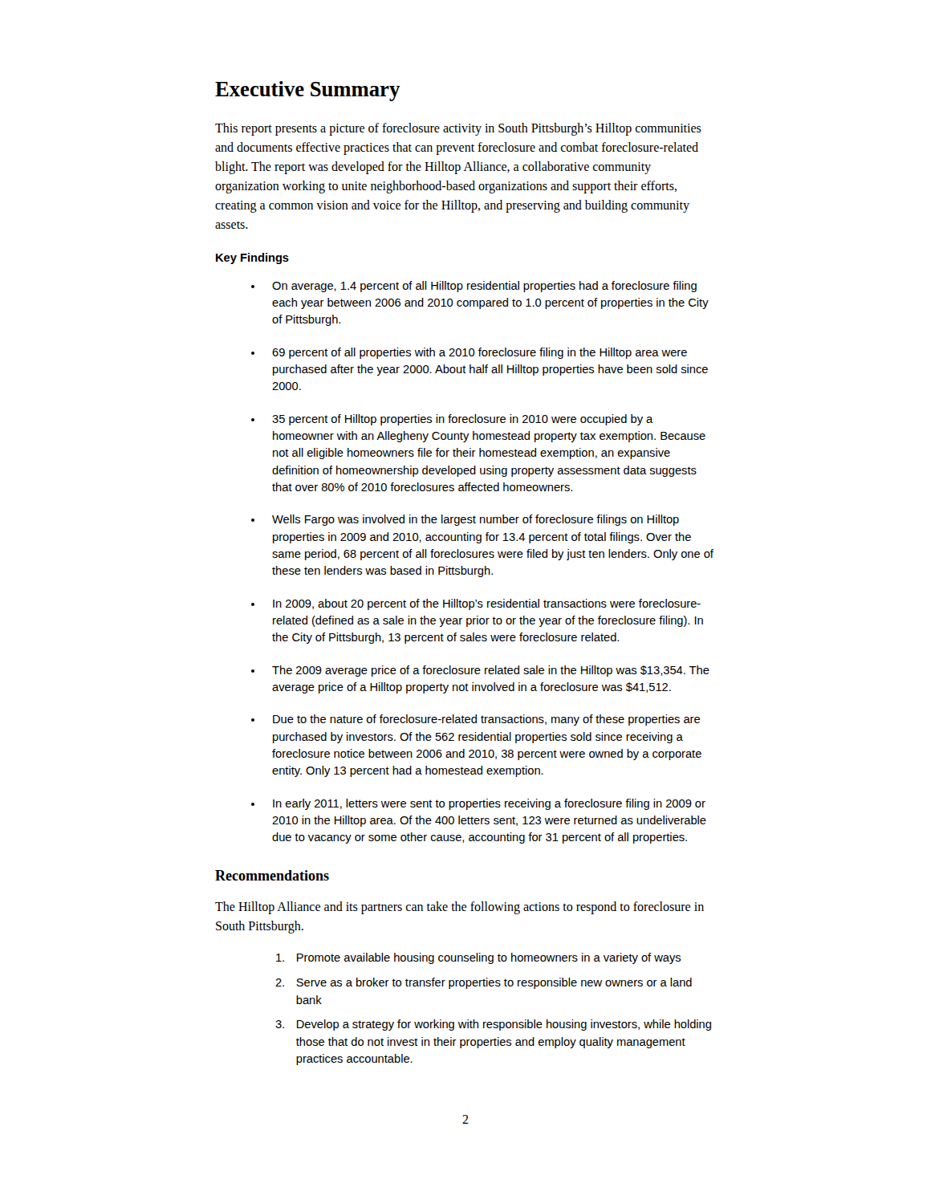Executive Summary
This report presents a picture of foreclosure activity in South Pittsburgh’s Hilltop communities and documents effective practices that can prevent foreclosure and combat foreclosure-related blight. The report was developed for the Hilltop Alliance, a collaborative community organization working to unite neighborhood-based organizations and support their efforts, creating a common vision and voice for the Hilltop, and preserving and building community assets.
Key Findings
On average, 1.4 percent of all Hilltop residential properties had a foreclosure filing each year between 2006 and 2010 compared to 1.0 percent of properties in the City of Pittsburgh.
69 percent of all properties with a 2010 foreclosure filing in the Hilltop area were purchased after the year 2000. About half all Hilltop properties have been sold since 2000.
35 percent of Hilltop properties in foreclosure in 2010 were occupied by a homeowner with an Allegheny County homestead property tax exemption. Because not all eligible homeowners file for their homestead exemption, an expansive definition of homeownership developed using property assessment data suggests that over 80% of 2010 foreclosures affected homeowners.
Wells Fargo was involved in the largest number of foreclosure filings on Hilltop properties in 2009 and 2010, accounting for 13.4 percent of total filings. Over the same period, 68 percent of all foreclosures were filed by just ten lenders. Only one of these ten lenders was based in Pittsburgh.
In 2009, about 20 percent of the Hilltop’s residential transactions were foreclosure-related (defined as a sale in the year prior to or the year of the foreclosure filing). In the City of Pittsburgh, 13 percent of sales were foreclosure related.
The 2009 average price of a foreclosure related sale in the Hilltop was $13,354. The average price of a Hilltop property not involved in a foreclosure was $41,512.
Due to the nature of foreclosure-related transactions, many of these properties are purchased by investors. Of the 562 residential properties sold since receiving a foreclosure notice between 2006 and 2010, 38 percent were owned by a corporate entity. Only 13 percent had a homestead exemption.
In early 2011, letters were sent to properties receiving a foreclosure filing in 2009 or 2010 in the Hilltop area. Of the 400 letters sent, 123 were returned as undeliverable due to vacancy or some other cause, accounting for 31 percent of all properties.
Recommendations
The Hilltop Alliance and its partners can take the following actions to respond to foreclosure in South Pittsburgh.
Promote available housing counseling to homeowners in a variety of ways
Serve as a broker to transfer properties to responsible new owners or a land bank
Develop a strategy for working with responsible housing investors, while holding those that do not invest in their properties and employ quality management practices accountable.
2